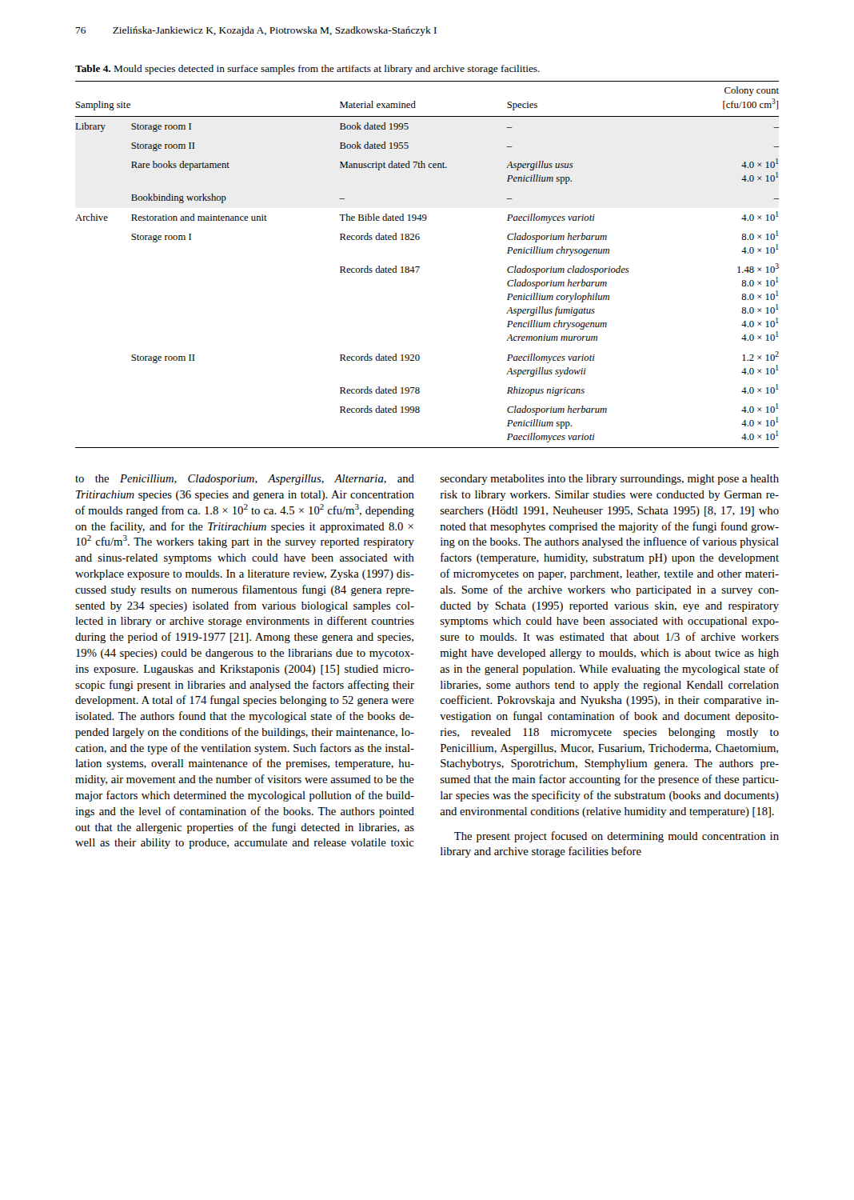76 Zielińska-Jankiewicz K, Kozajda A, Piotrowska M, Szadkowska-Stańczyk I
Table 4. Mould species detected in surface samples from the artifacts at library and archive storage facilities.
| Sampling site | Material examined | Species | Colony count [cfu/100 cm 3 ] |
| --- | --- | --- | --- |
| Library | Storage room I | Book dated 1995 | – | – |
| | Storage room II | Book dated 1955 | – | – |
| | Rare books departament | Manuscript dated 7th cent. | Aspergillus usus Penicillium spp. | 4.0 × 10 1 4.0 × 10 1 |
| | Bookbinding workshop | – | – | – |
| Archive | Restoration and maintenance unit | The Bible dated 1949 | Paecillomyces varioti | 4.0 × 10 1 |
| | Storage room I | Records dated 1826 | Cladosporium herbarum Penicillium chrysogenum | 8.0 × 10 1 4.0 × 10 1 |
| | | Records dated 1847 | Cladosporium cladosporiodes Cladosporium herbarum Penicillium corylophilum Aspergillus fumigatus Pencillium chrysogenum Acremonium murorum | 1.48 × 10 3 8.0 × 10 1 8.0 × 10 1 8.0 × 10 1 4.0 × 10 1 4.0 × 10 1 |
| | Storage room II | Records dated 1920 | Paecillomyces varioti Aspergillus sydowii | 1.2 × 10 2 4.0 × 10 1 |
| | | Records dated 1978 | Rhizopus nigricans | 4.0 × 10 1 |
| | | Records dated 1998 | Cladosporium herbarum Penicillium spp. Paecillomyces varioti | 4.0 × 10 1 4.0 × 10 1 4.0 × 10 1 |
to the Penicillium, Cladosporium, Aspergillus, Alternaria, and Tritirachium species (36 species and genera in total). Air concentration of moulds ranged from ca. 1.8 × 102 to ca. 4.5 × 102 cfu/m3, depending on the facility, and for the Tritirachium species it approximated 8.0 × 102 cfu/m3. The workers taking part in the survey reported respiratory and sinus-related symptoms which could have been associated with workplace exposure to moulds. In a literature review, Zyska (1997) discussed study results on numerous filamentous fungi (84 genera represented by 234 species) isolated from various biological samples collected in library or archive storage environments in different countries during the period of 1919-1977 [21]. Among these genera and species, 19% (44 species) could be dangerous to the librarians due to mycotoxins exposure. Lugauskas and Krikstaponis (2004) [15] studied microscopic fungi present in libraries and analysed the factors affecting their development. A total of 174 fungal species belonging to 52 genera were isolated. The authors found that the mycological state of the books depended largely on the conditions of the buildings, their maintenance, location, and the type of the ventilation system. Such factors as the installation systems, overall maintenance of the premises, temperature, humidity, air movement and the number of visitors were assumed to be the major factors which determined the mycological pollution of the buildings and the level of contamination of the books. The authors pointed out that the allergenic properties of the fungi detected in libraries, as well as their ability to produce, accumulate and release volatile toxic secondary metabolites into the library surroundings, might pose a health risk to library workers. Similar studies were conducted by German researchers (Hödtl 1991, Neuheuser 1995, Schata 1995) [8, 17, 19] who noted that mesophytes comprised the majority of the fungi found growing on the books. The authors analysed the influence of various physical factors (temperature, humidity, substratum pH) upon the development of micromycetes on paper, parchment, leather, textile and other materials. Some of the archive workers who participated in a survey conducted by Schata (1995) reported various skin, eye and respiratory symptoms which could have been associated with occupational exposure to moulds. It was estimated that about 1/3 of archive workers might have developed allergy to moulds, which is about twice as high as in the general population. While evaluating the mycological state of libraries, some authors tend to apply the regional Kendall correlation coefficient. Pokrovskaja and Nyuksha (1995), in their comparative investigation on fungal contamination of book and document depositories, revealed 118 micromycete species belonging mostly to Penicillium, Aspergillus, Mucor, Fusarium, Trichoderma, Chaetomium, Stachybotrys, Sporotrichum, Stemphylium genera. The authors presumed that the main factor accounting for the presence of these particular species was the specificity of the substratum (books and documents) and environmental conditions (relative humidity and temperature) [18].
The present project focused on determining mould concentration in library and archive storage facilities before